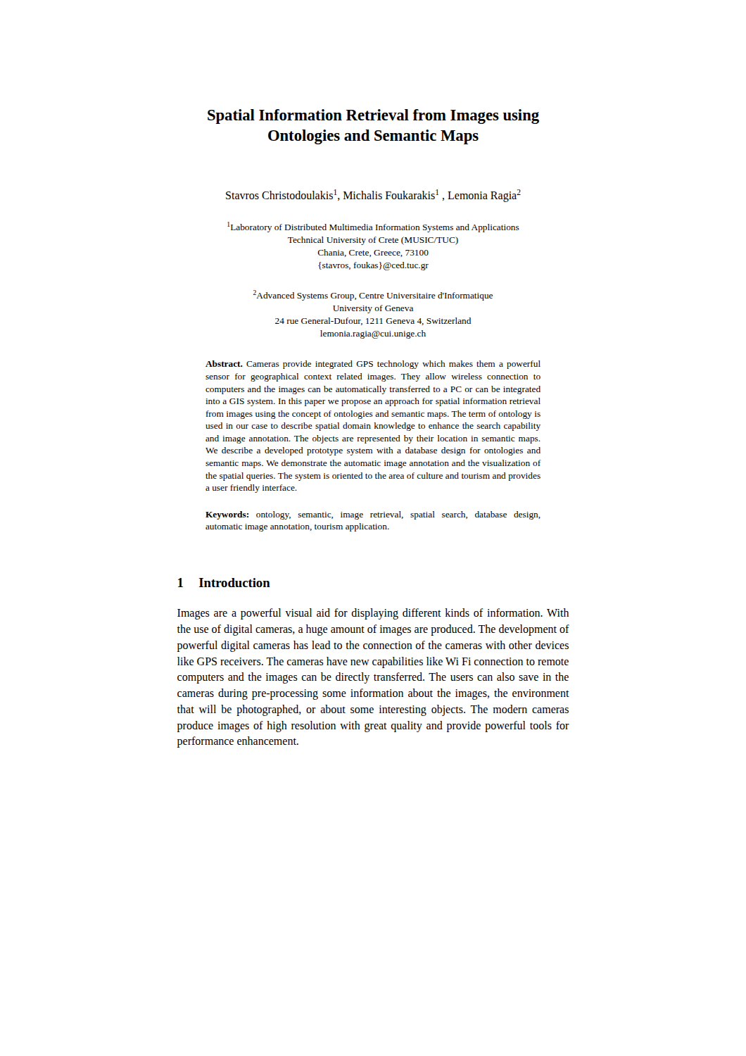Spatial Information Retrieval from Images using
Ontologies and Semantic Maps
Stavros Christodoulakis1, Michalis Foukarakis1 , Lemonia Ragia2
1Laboratory of Distributed Multimedia Information Systems and Applications
Technical University of Crete (MUSIC/TUC)
Chania, Crete, Greece, 73100
{stavros, foukas}@ced.tuc.gr
2Advanced Systems Group, Centre Universitaire d'Informatique
University of Geneva
24 rue General-Dufour, 1211 Geneva 4, Switzerland
lemonia.ragia@cui.unige.ch
Abstract. Cameras provide integrated GPS technology which makes them a powerful sensor for geographical context related images. They allow wireless connection to computers and the images can be automatically transferred to a PC or can be integrated into a GIS system. In this paper we propose an approach for spatial information retrieval from images using the concept of ontologies and semantic maps. The term of ontology is used in our case to describe spatial domain knowledge to enhance the search capability and image annotation. The objects are represented by their location in semantic maps. We describe a developed prototype system with a database design for ontologies and semantic maps. We demonstrate the automatic image annotation and the visualization of the spatial queries. The system is oriented to the area of culture and tourism and provides a user friendly interface.
Keywords: ontology, semantic, image retrieval, spatial search, database design, automatic image annotation, tourism application.
1 Introduction
Images are a powerful visual aid for displaying different kinds of information. With the use of digital cameras, a huge amount of images are produced. The development of powerful digital cameras has lead to the connection of the cameras with other devices like GPS receivers. The cameras have new capabilities like Wi Fi connection to remote computers and the images can be directly transferred. The users can also save in the cameras during pre-processing some information about the images, the environment that will be photographed, or about some interesting objects. The modern cameras produce images of high resolution with great quality and provide powerful tools for performance enhancement.